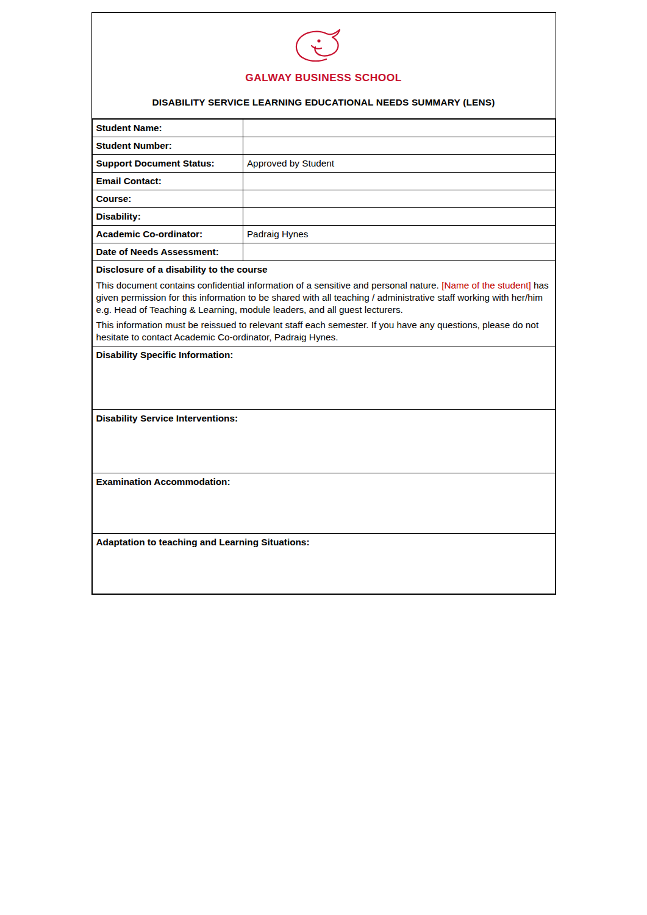GALWAY BUSINESS SCHOOL
DISABILITY SERVICE LEARNING EDUCATIONAL NEEDS SUMMARY (LENS)
| Student Name: | |
| Student Number: | |
| Support Document Status: | Approved by Student |
| Email Contact: | |
| Course: | |
| Disability: | |
| Academic Co-ordinator: | Padraig Hynes |
| Date of Needs Assessment: | |
| Disclosure of a disability to the course This document contains confidential information of a sensitive and personal nature. [Name of the student] has given permission for this information to be shared with all teaching / administrative staff working with her/him e.g. Head of Teaching & Learning, module leaders, and all guest lecturers. This information must be reissued to relevant staff each semester. If you have any questions, please do not hesitate to contact Academic Co-ordinator, Padraig Hynes. |
| Disability Specific Information: |
| Disability Service Interventions: |
| Examination Accommodation: |
| Adaptation to teaching and Learning Situations: |